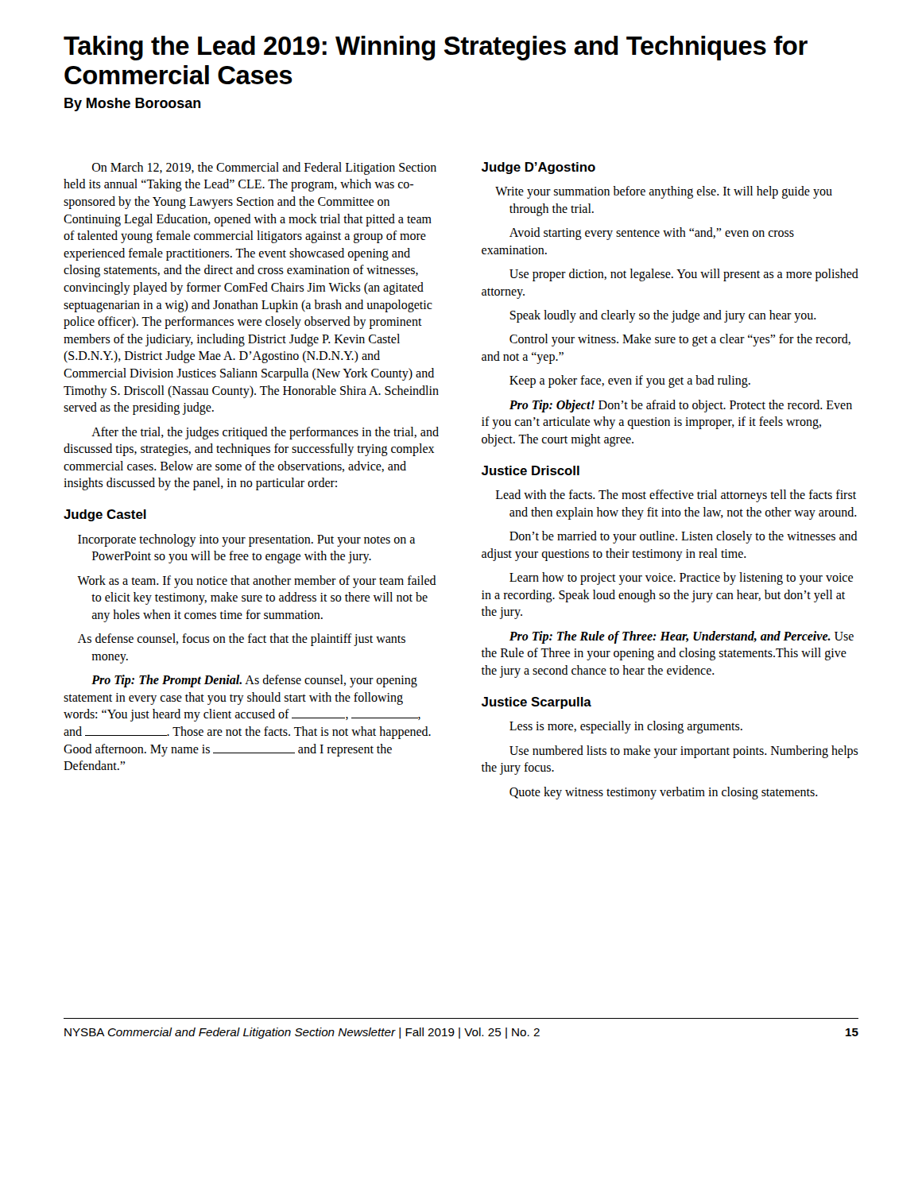Taking the Lead 2019: Winning Strategies and Techniques for Commercial Cases
By Moshe Boroosan
On March 12, 2019, the Commercial and Federal Litigation Section held its annual “Taking the Lead” CLE. The program, which was co-sponsored by the Young Lawyers Section and the Committee on Continuing Legal Education, opened with a mock trial that pitted a team of talented young female commercial litigators against a group of more experienced female practitioners. The event showcased opening and closing statements, and the direct and cross examination of witnesses, convincingly played by former ComFed Chairs Jim Wicks (an agitated septuagenarian in a wig) and Jonathan Lupkin (a brash and unapologetic police officer). The performances were closely observed by prominent members of the judiciary, including District Judge P. Kevin Castel (S.D.N.Y.), District Judge Mae A. D’Agostino (N.D.N.Y.) and Commercial Division Justices Saliann Scarpulla (New York County) and Timothy S. Driscoll (Nassau County). The Honorable Shira A. Scheindlin served as the presiding judge.
After the trial, the judges critiqued the performances in the trial, and discussed tips, strategies, and techniques for successfully trying complex commercial cases. Below are some of the observations, advice, and insights discussed by the panel, in no particular order:
Judge Castel
Incorporate technology into your presentation. Put your notes on a PowerPoint so you will be free to engage with the jury.
Work as a team. If you notice that another member of your team failed to elicit key testimony, make sure to address it so there will not be any holes when it comes time for summation.
As defense counsel, focus on the fact that the plaintiff just wants money.
Pro Tip: The Prompt Denial. As defense counsel, your opening statement in every case that you try should start with the following words: “You just heard my client accused of , , and . Those are not the facts. That is not what happened. Good afternoon. My name is and I represent the Defendant.”
Judge D’Agostino
Write your summation before anything else. It will help guide you through the trial.
Avoid starting every sentence with “and,” even on cross examination.
Use proper diction, not legalese. You will present as a more polished attorney.
Speak loudly and clearly so the judge and jury can hear you.
Control your witness. Make sure to get a clear “yes” for the record, and not a “yep.”
Keep a poker face, even if you get a bad ruling.
Pro Tip: Object! Don’t be afraid to object. Protect the record. Even if you can’t articulate why a question is improper, if it feels wrong, object. The court might agree.
Justice Driscoll
Lead with the facts. The most effective trial attorneys tell the facts first and then explain how they fit into the law, not the other way around.
Don’t be married to your outline. Listen closely to the witnesses and adjust your questions to their testimony in real time.
Learn how to project your voice. Practice by listening to your voice in a recording. Speak loud enough so the jury can hear, but don’t yell at the jury.
Pro Tip: The Rule of Three: Hear, Understand, and Perceive. Use the Rule of Three in your opening and closing statements.This will give the jury a second chance to hear the evidence.
Justice Scarpulla
Less is more, especially in closing arguments.
Use numbered lists to make your important points. Numbering helps the jury focus.
Quote key witness testimony verbatim in closing statements.
NYSBA Commercial and Federal Litigation Section Newsletter | Fall 2019 | Vol. 25 | No. 2
15